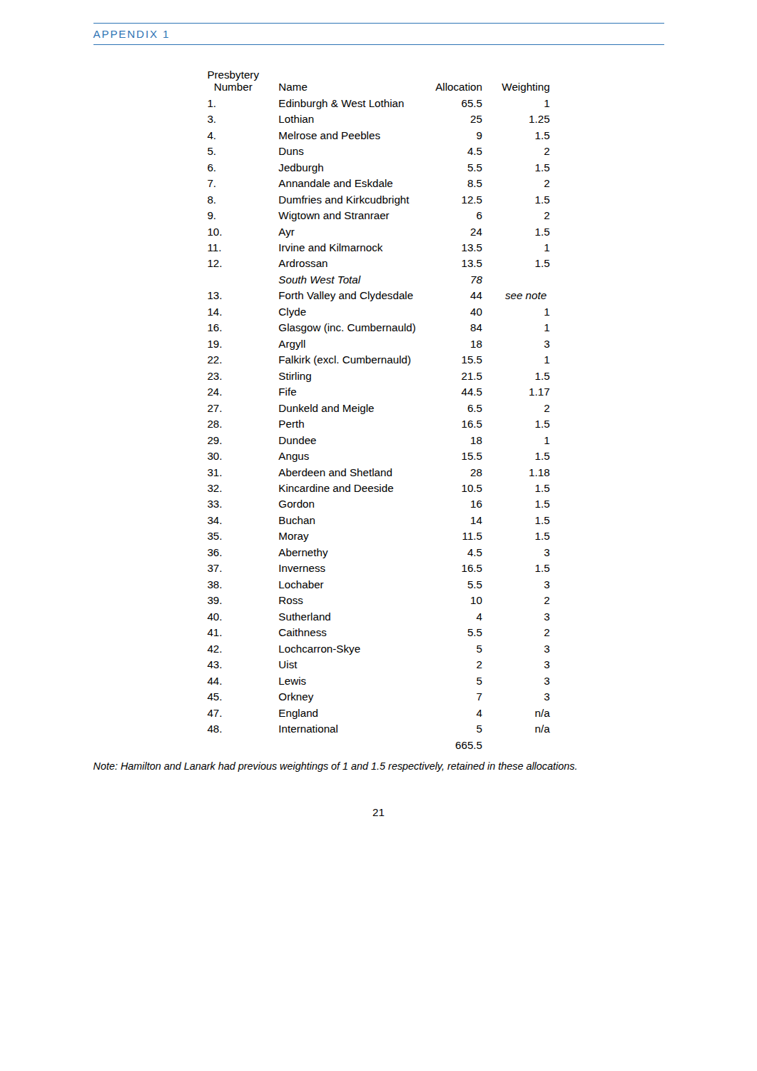APPENDIX 1
| Presbytery Number | Name | Allocation | Weighting |
| --- | --- | --- | --- |
| 1. | Edinburgh & West Lothian | 65.5 | 1 |
| 3. | Lothian | 25 | 1.25 |
| 4. | Melrose and Peebles | 9 | 1.5 |
| 5. | Duns | 4.5 | 2 |
| 6. | Jedburgh | 5.5 | 1.5 |
| 7. | Annandale and Eskdale | 8.5 | 2 |
| 8. | Dumfries and Kirkcudbright | 12.5 | 1.5 |
| 9. | Wigtown and Stranraer | 6 | 2 |
| 10. | Ayr | 24 | 1.5 |
| 11. | Irvine and Kilmarnock | 13.5 | 1 |
| 12. | Ardrossan | 13.5 | 1.5 |
| | South West Total | 78 | |
| 13. | Forth Valley and Clydesdale | 44 | see note |
| 14. | Clyde | 40 | 1 |
| 16. | Glasgow (inc. Cumbernauld) | 84 | 1 |
| 19. | Argyll | 18 | 3 |
| 22. | Falkirk (excl. Cumbernauld) | 15.5 | 1 |
| 23. | Stirling | 21.5 | 1.5 |
| 24. | Fife | 44.5 | 1.17 |
| 27. | Dunkeld and Meigle | 6.5 | 2 |
| 28. | Perth | 16.5 | 1.5 |
| 29. | Dundee | 18 | 1 |
| 30. | Angus | 15.5 | 1.5 |
| 31. | Aberdeen and Shetland | 28 | 1.18 |
| 32. | Kincardine and Deeside | 10.5 | 1.5 |
| 33. | Gordon | 16 | 1.5 |
| 34. | Buchan | 14 | 1.5 |
| 35. | Moray | 11.5 | 1.5 |
| 36. | Abernethy | 4.5 | 3 |
| 37. | Inverness | 16.5 | 1.5 |
| 38. | Lochaber | 5.5 | 3 |
| 39. | Ross | 10 | 2 |
| 40. | Sutherland | 4 | 3 |
| 41. | Caithness | 5.5 | 2 |
| 42. | Lochcarron-Skye | 5 | 3 |
| 43. | Uist | 2 | 3 |
| 44. | Lewis | 5 | 3 |
| 45. | Orkney | 7 | 3 |
| 47. | England | 4 | n/a |
| 48. | International | 5 | n/a |
| | | 665.5 | |
Note: Hamilton and Lanark had previous weightings of 1 and 1.5 respectively, retained in these allocations.
21